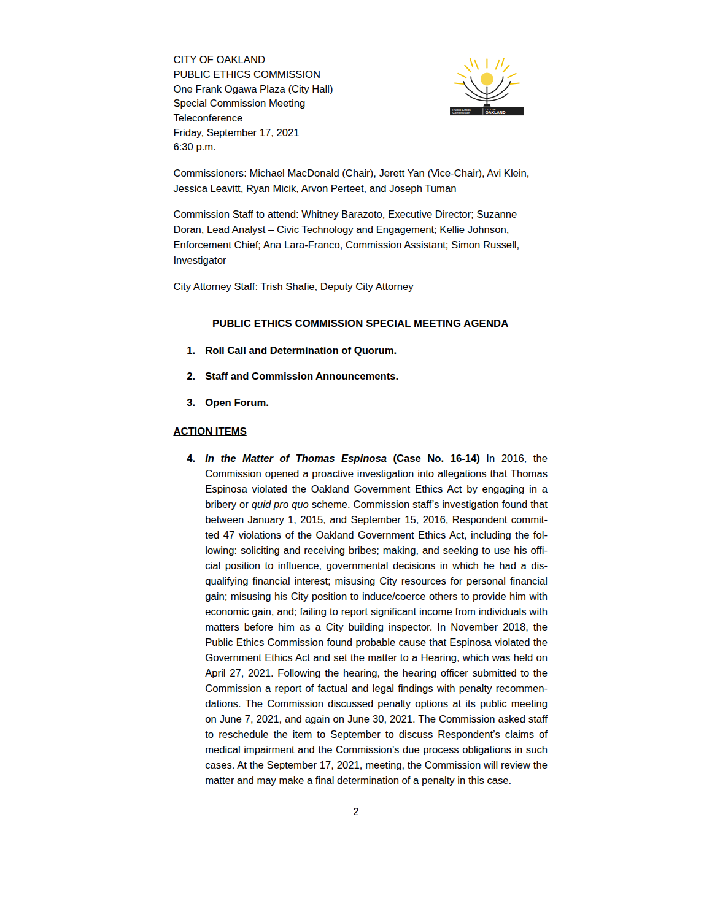CITY OF OAKLAND
PUBLIC ETHICS COMMISSION
One Frank Ogawa Plaza (City Hall)
Special Commission Meeting
Teleconference
Friday, September 17, 2021
6:30 p.m.
Public Ethics Commission — City of Oakland Public Ethics Commission CITY OF OAKLAND
Commissioners: Michael MacDonald (Chair), Jerett Yan (Vice-Chair), Avi Klein, Jessica Leavitt, Ryan Micik, Arvon Perteet, and Joseph Tuman
Commission Staff to attend: Whitney Barazoto, Executive Director; Suzanne Doran, Lead Analyst – Civic Technology and Engagement; Kellie Johnson, Enforcement Chief; Ana Lara-Franco, Commission Assistant; Simon Russell, Investigator
City Attorney Staff: Trish Shafie, Deputy City Attorney
PUBLIC ETHICS COMMISSION SPECIAL MEETING AGENDA
Roll Call and Determination of Quorum.
Staff and Commission Announcements.
Open Forum.
ACTION ITEMS
In the Matter of Thomas Espinosa (Case No. 16-14) In 2016, the Commission opened a proactive investigation into allegations that Thomas Espinosa violated the Oakland Government Ethics Act by engaging in a bribery or quid pro quo scheme. Commission staff’s investigation found that between January 1, 2015, and September 15, 2016, Respondent committed 47 violations of the Oakland Government Ethics Act, including the following: soliciting and receiving bribes; making, and seeking to use his official position to influence, governmental decisions in which he had a disqualifying financial interest; misusing City resources for personal financial gain; misusing his City position to induce/coerce others to provide him with economic gain, and; failing to report significant income from individuals with matters before him as a City building inspector. In November 2018, the Public Ethics Commission found probable cause that Espinosa violated the Government Ethics Act and set the matter to a Hearing, which was held on April 27, 2021. Following the hearing, the hearing officer submitted to the Commission a report of factual and legal findings with penalty recommendations. The Commission discussed penalty options at its public meeting on June 7, 2021, and again on June 30, 2021. The Commission asked staff to reschedule the item to September to discuss Respondent’s claims of medical impairment and the Commission’s due process obligations in such cases. At the September 17, 2021, meeting, the Commission will review the matter and may make a final determination of a penalty in this case.
2